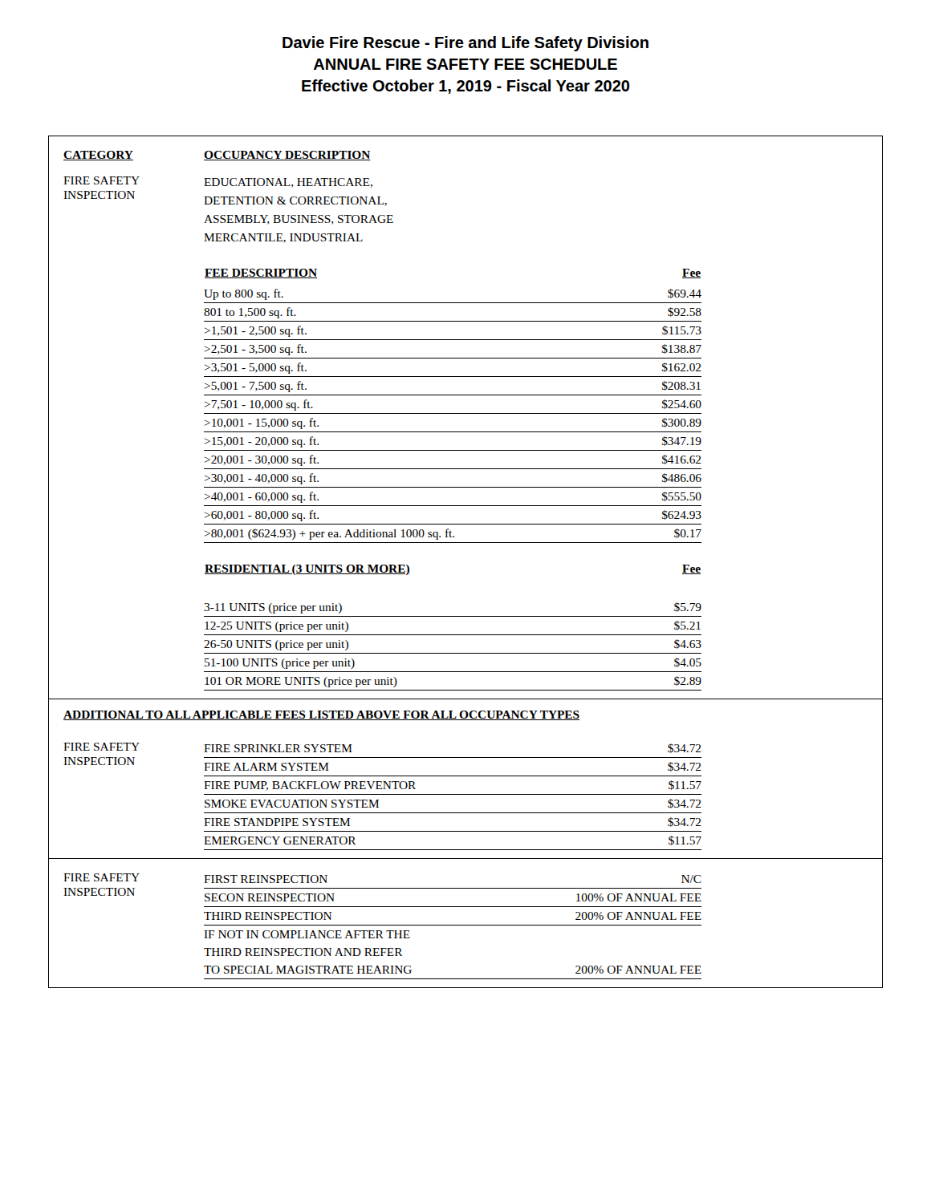Davie Fire Rescue - Fire and Life Safety Division
ANNUAL FIRE SAFETY FEE SCHEDULE
Effective October 1, 2019 - Fiscal Year 2020
CATEGORY
OCCUPANCY DESCRIPTION
FIRE SAFETY
INSPECTION
EDUCATIONAL, HEATHCARE,
DETENTION & CORRECTIONAL,
ASSEMBLY, BUSINESS, STORAGE
MERCANTILE, INDUSTRIAL
| FEE DESCRIPTION | Fee |
| --- | --- |
| Up to 800 sq. ft. | $69.44 |
| 801 to 1,500 sq. ft. | $92.58 |
| >1,501 - 2,500 sq. ft. | $115.73 |
| >2,501 - 3,500 sq. ft. | $138.87 |
| >3,501 - 5,000 sq. ft. | $162.02 |
| >5,001 - 7,500 sq. ft. | $208.31 |
| >7,501 - 10,000 sq. ft. | $254.60 |
| >10,001 - 15,000 sq. ft. | $300.89 |
| >15,001 - 20,000 sq. ft. | $347.19 |
| >20,001 - 30,000 sq. ft. | $416.62 |
| >30,001 - 40,000 sq. ft. | $486.06 |
| >40,001 - 60,000 sq. ft. | $555.50 |
| >60,001 - 80,000 sq. ft. | $624.93 |
| >80,001 ($624.93) + per ea. Additional 1000 sq. ft. | $0.17 |
| RESIDENTIAL (3 UNITS OR MORE) | Fee |
| 3-11 UNITS (price per unit) | $5.79 |
| 12-25 UNITS (price per unit) | $5.21 |
| 26-50 UNITS (price per unit) | $4.63 |
| 51-100 UNITS (price per unit) | $4.05 |
| 101 OR MORE UNITS (price per unit) | $2.89 |
ADDITIONAL TO ALL APPLICABLE FEES LISTED ABOVE FOR ALL OCCUPANCY TYPES
FIRE SAFETY
INSPECTION
| FIRE SPRINKLER SYSTEM | $34.72 |
| FIRE ALARM SYSTEM | $34.72 |
| FIRE PUMP, BACKFLOW PREVENTOR | $11.57 |
| SMOKE EVACUATION SYSTEM | $34.72 |
| FIRE STANDPIPE SYSTEM | $34.72 |
| EMERGENCY GENERATOR | $11.57 |
FIRE SAFETY
INSPECTION
| FIRST REINSPECTION | N/C |
| SECON REINSPECTION | 100% OF ANNUAL FEE |
| THIRD REINSPECTION | 200% OF ANNUAL FEE |
| IF NOT IN COMPLIANCE AFTER THE | |
| THIRD REINSPECTION AND REFER | |
| TO SPECIAL MAGISTRATE HEARING | 200% OF ANNUAL FEE |